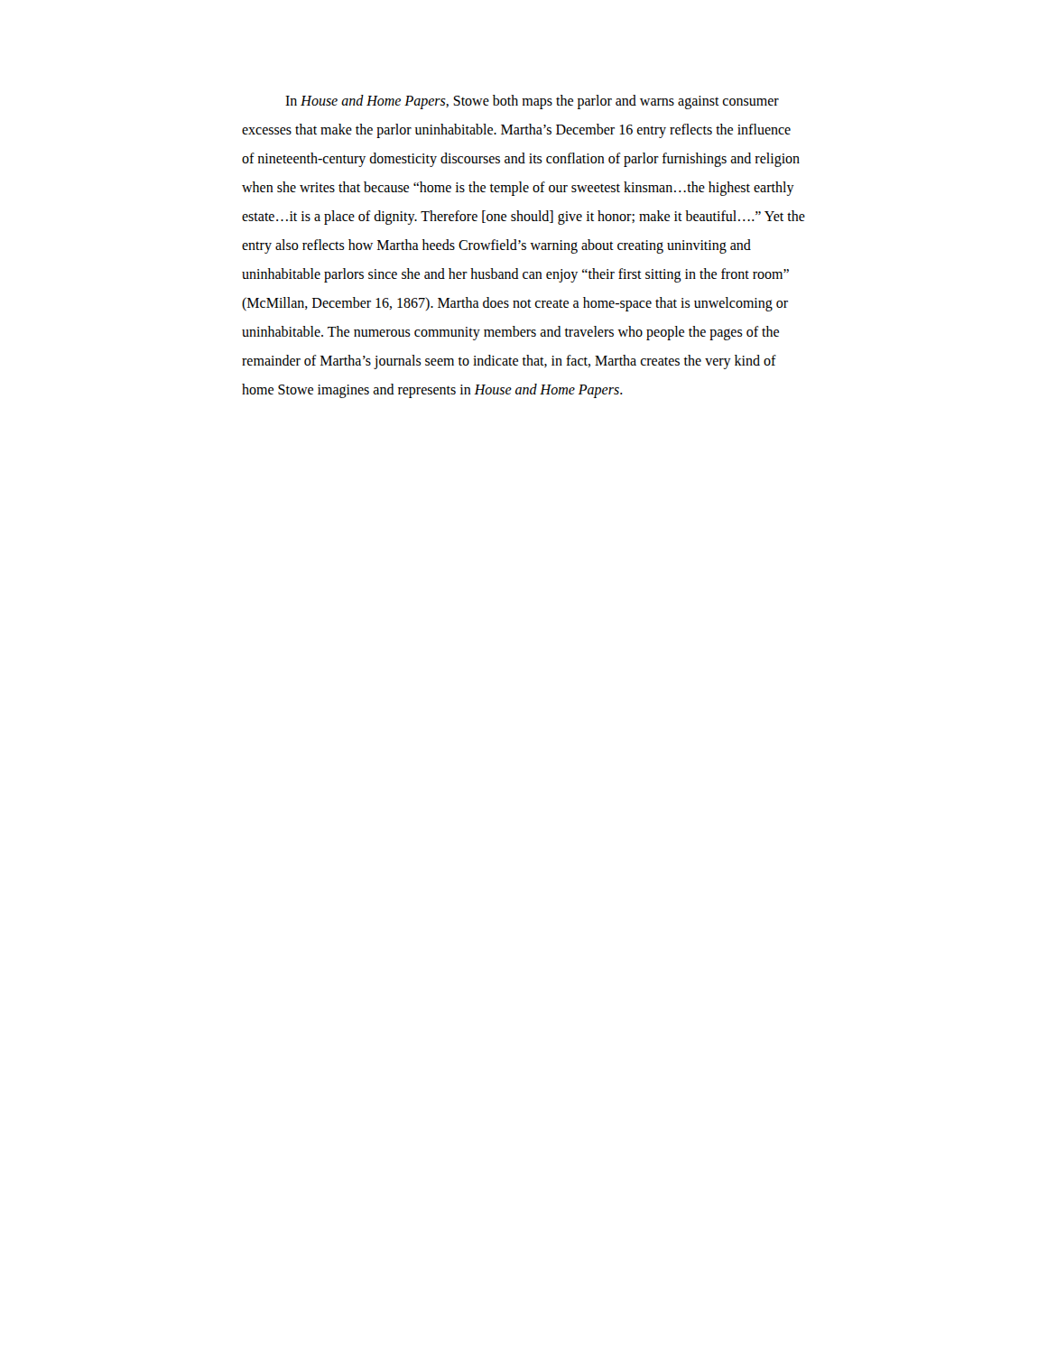In House and Home Papers, Stowe both maps the parlor and warns against consumer excesses that make the parlor uninhabitable. Martha’s December 16 entry reflects the influence of nineteenth-century domesticity discourses and its conflation of parlor furnishings and religion when she writes that because “home is the temple of our sweetest kinsman…the highest earthly estate…it is a place of dignity. Therefore [one should] give it honor; make it beautiful….” Yet the entry also reflects how Martha heeds Crowfield’s warning about creating uninviting and uninhabitable parlors since she and her husband can enjoy “their first sitting in the front room” (McMillan, December 16, 1867). Martha does not create a home-space that is unwelcoming or uninhabitable. The numerous community members and travelers who people the pages of the remainder of Martha’s journals seem to indicate that, in fact, Martha creates the very kind of home Stowe imagines and represents in House and Home Papers.